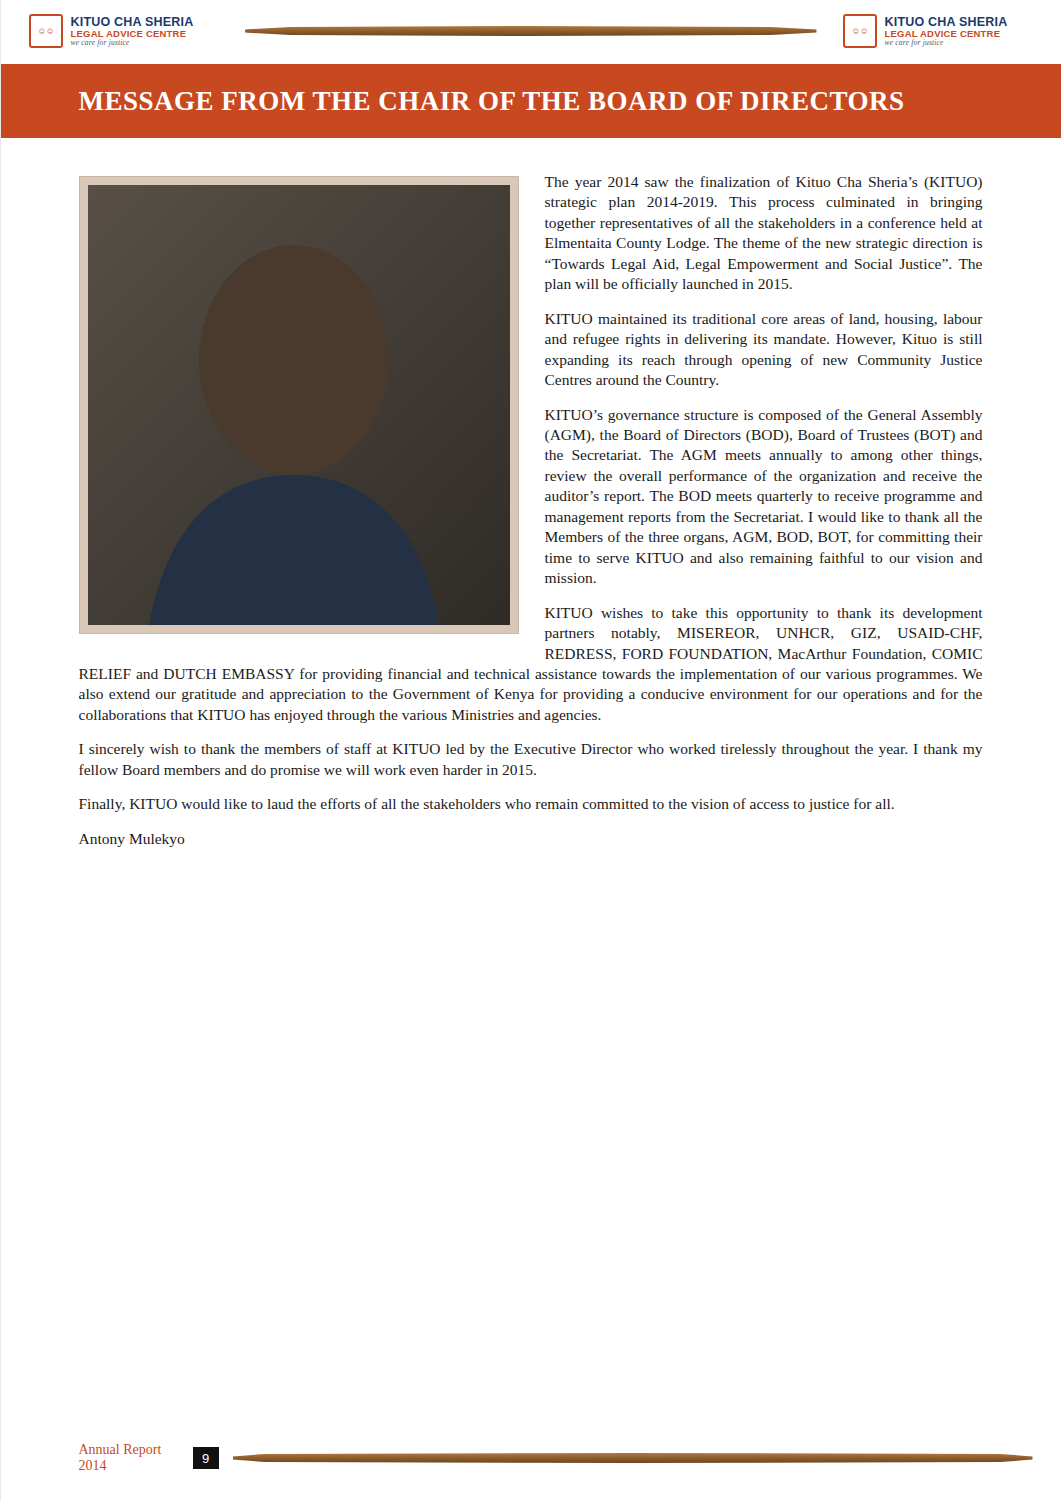☺☺
KITUO CHA SHERIA
LEGAL ADVICE CENTRE
we care for justice
☺☺
KITUO CHA SHERIA
LEGAL ADVICE CENTRE
we care for justice
Message from the Chair of the Board of Directors
The year 2014 saw the finalization of Kituo Cha Sheria’s (KITUO) strategic plan 2014-2019. This process culminated in bringing together representatives of all the stakeholders in a conference held at Elmentaita County Lodge. The theme of the new strategic direction is “Towards Legal Aid, Legal Empowerment and Social Justice”. The plan will be officially launched in 2015.
KITUO maintained its traditional core areas of land, housing, labour and refugee rights in delivering its mandate. However, Kituo is still expanding its reach through opening of new Community Justice Centres around the Country.
KITUO’s governance structure is composed of the General Assembly (AGM), the Board of Directors (BOD), Board of Trustees (BOT) and the Secretariat. The AGM meets annually to among other things, review the overall performance of the organization and receive the auditor’s report. The BOD meets quarterly to receive programme and management reports from the Secretariat. I would like to thank all the Members of the three organs, AGM, BOD, BOT, for committing their time to serve KITUO and also remaining faithful to our vision and mission.
KITUO wishes to take this opportunity to thank its development partners notably, MISEREOR, UNHCR, GIZ, USAID-CHF, REDRESS, FORD FOUNDATION, MacArthur Foundation, COMIC RELIEF and DUTCH EMBASSY for providing financial and technical assistance towards the implementation of our various programmes. We also extend our gratitude and appreciation to the Government of Kenya for providing a conducive environment for our operations and for the collaborations that KITUO has enjoyed through the various Ministries and agencies.
I sincerely wish to thank the members of staff at KITUO led by the Executive Director who worked tirelessly throughout the year. I thank my fellow Board members and do promise we will work even harder in 2015.
Finally, KITUO would like to laud the efforts of all the stakeholders who remain committed to the vision of access to justice for all.
Antony Mulekyo
Annual Report 2014
9